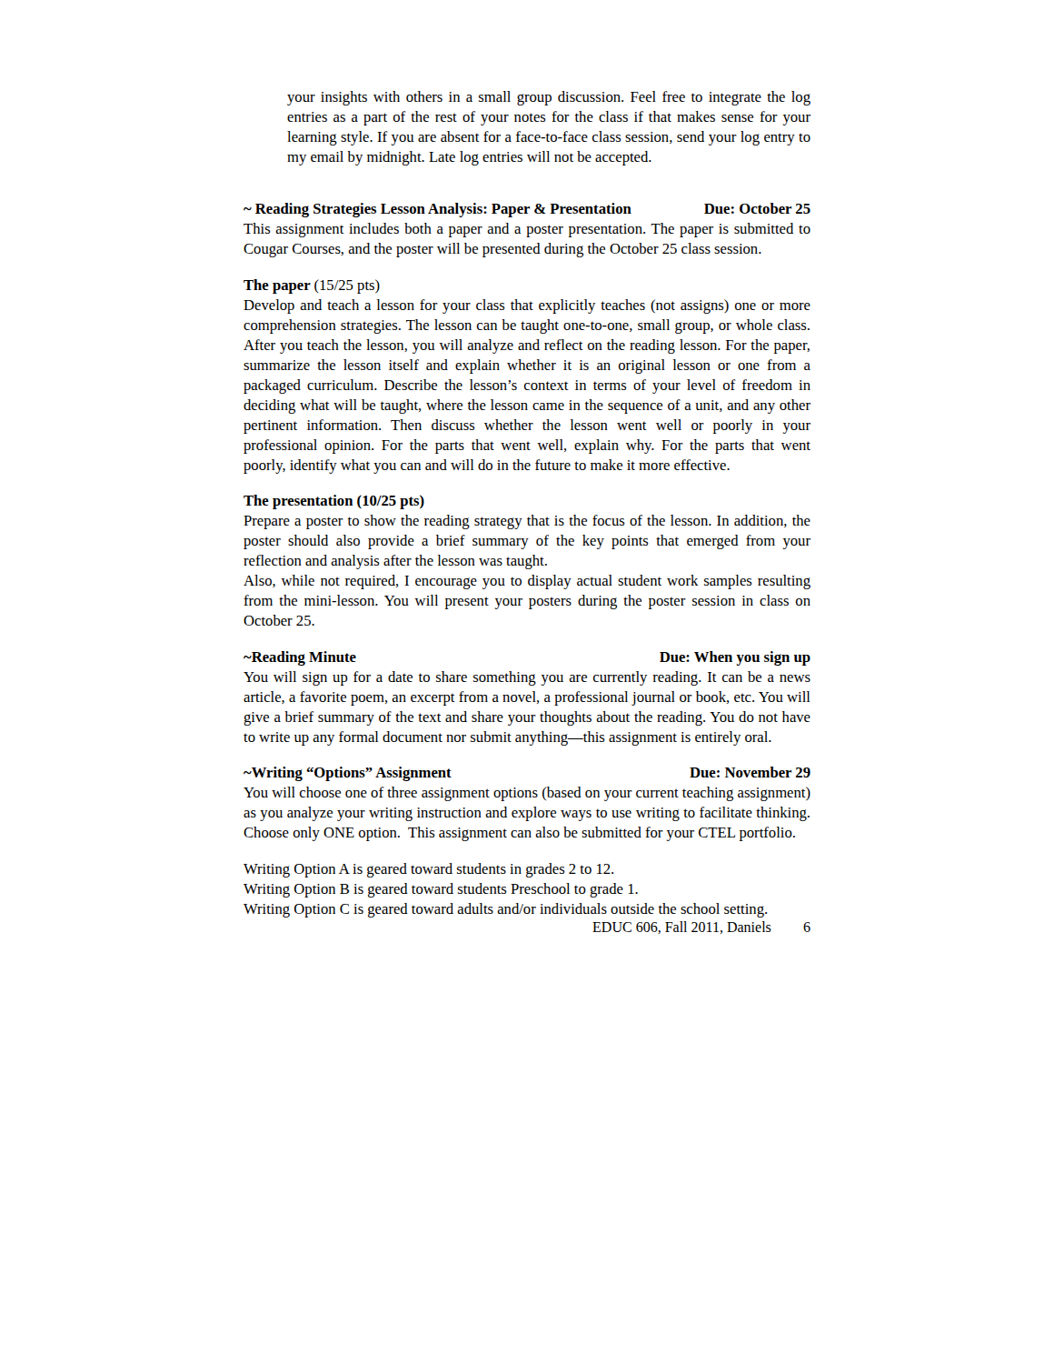your insights with others in a small group discussion. Feel free to integrate the log entries as a part of the rest of your notes for the class if that makes sense for your learning style. If you are absent for a face-to-face class session, send your log entry to my email by midnight. Late log entries will not be accepted.
~ Reading Strategies Lesson Analysis: Paper & Presentation Due: October 25
This assignment includes both a paper and a poster presentation. The paper is submitted to Cougar Courses, and the poster will be presented during the October 25 class session.
The paper (15/25 pts)
Develop and teach a lesson for your class that explicitly teaches (not assigns) one or more comprehension strategies. The lesson can be taught one-to-one, small group, or whole class. After you teach the lesson, you will analyze and reflect on the reading lesson. For the paper, summarize the lesson itself and explain whether it is an original lesson or one from a packaged curriculum. Describe the lesson’s context in terms of your level of freedom in deciding what will be taught, where the lesson came in the sequence of a unit, and any other pertinent information. Then discuss whether the lesson went well or poorly in your professional opinion. For the parts that went well, explain why. For the parts that went poorly, identify what you can and will do in the future to make it more effective.
The presentation (10/25 pts)
Prepare a poster to show the reading strategy that is the focus of the lesson. In addition, the poster should also provide a brief summary of the key points that emerged from your reflection and analysis after the lesson was taught.
Also, while not required, I encourage you to display actual student work samples resulting from the mini-lesson. You will present your posters during the poster session in class on October 25.
~Reading Minute Due: When you sign up
You will sign up for a date to share something you are currently reading. It can be a news article, a favorite poem, an excerpt from a novel, a professional journal or book, etc. You will give a brief summary of the text and share your thoughts about the reading. You do not have to write up any formal document nor submit anything—this assignment is entirely oral.
~Writing “Options” Assignment Due: November 29
You will choose one of three assignment options (based on your current teaching assignment) as you analyze your writing instruction and explore ways to use writing to facilitate thinking. Choose only ONE option. This assignment can also be submitted for your CTEL portfolio.
Writing Option A is geared toward students in grades 2 to 12.
Writing Option B is geared toward students Preschool to grade 1.
Writing Option C is geared toward adults and/or individuals outside the school setting.
EDUC 606, Fall 2011, Daniels6